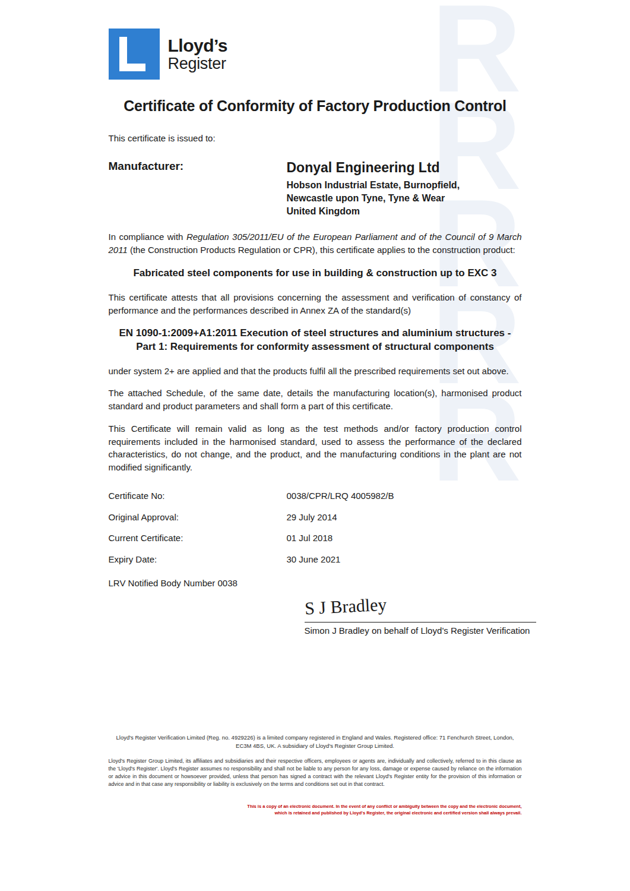R R R R R
Lloyd’sRegister
Certificate of Conformity of Factory Production Control
This certificate is issued to:
Manufacturer:
Donyal Engineering Ltd Hobson Industrial Estate, Burnopfield,
Newcastle upon Tyne, Tyne & Wear
United Kingdom
In compliance with Regulation 305/2011/EU of the European Parliament and of the Council of 9 March 2011 (the Construction Products Regulation or CPR), this certificate applies to the construction product:
Fabricated steel components for use in building & construction up to EXC 3
This certificate attests that all provisions concerning the assessment and verification of constancy of performance and the performances described in Annex ZA of the standard(s)
EN 1090-1:2009+A1:2011 Execution of steel structures and aluminium structures -
Part 1: Requirements for conformity assessment of structural components
under system 2+ are applied and that the products fulfil all the prescribed requirements set out above.
The attached Schedule, of the same date, details the manufacturing location(s), harmonised product standard and product parameters and shall form a part of this certificate.
This Certificate will remain valid as long as the test methods and/or factory production control requirements included in the harmonised standard, used to assess the performance of the declared characteristics, do not change, and the product, and the manufacturing conditions in the plant are not modified significantly.
Certificate No:
0038/CPR/LRQ 4005982/B
Original Approval:
29 July 2014
Current Certificate:
01 Jul 2018
Expiry Date:
30 June 2021
LRV Notified Body Number 0038
S J Bradley
Simon J Bradley on behalf of Lloyd’s Register Verification
Lloyd's Register Verification Limited (Reg. no. 4929226) is a limited company registered in England and Wales. Registered office: 71 Fenchurch Street, London, EC3M 4BS, UK. A subsidiary of Lloyd's Register Group Limited.
Lloyd's Register Group Limited, its affiliates and subsidiaries and their respective officers, employees or agents are, individually and collectively, referred to in this clause as the 'Lloyd's Register'. Lloyd's Register assumes no responsibility and shall not be liable to any person for any loss, damage or expense caused by reliance on the information or advice in this document or howsoever provided, unless that person has signed a contract with the relevant Lloyd's Register entity for the provision of this information or advice and in that case any responsibility or liability is exclusively on the terms and conditions set out in that contract.
This is a copy of an electronic document. In the event of any conflict or ambiguity between the copy and the electronic document,
which is retained and published by Lloyd's Register, the original electronic and certified version shall always prevail.